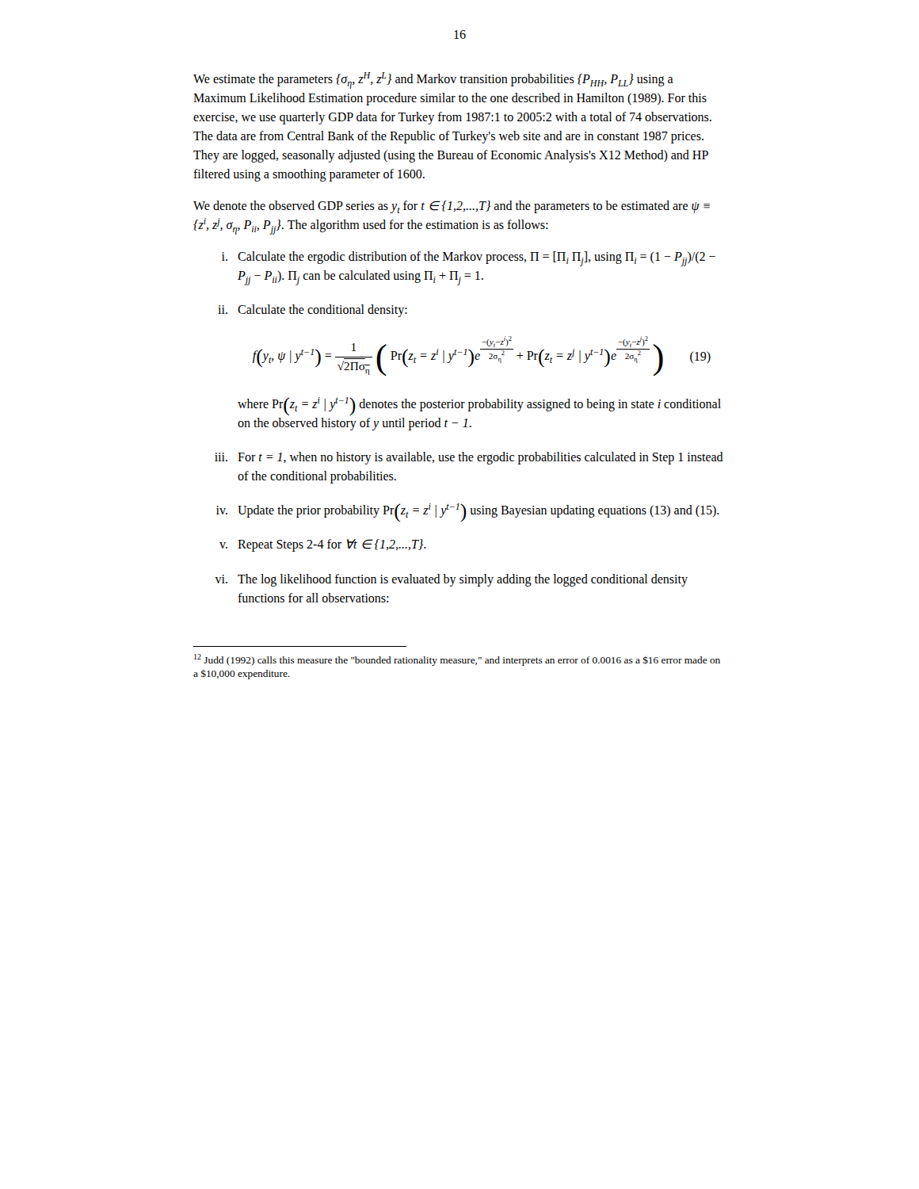16
We estimate the parameters {ση, zH, zL} and Markov transition probabilities {PHH, PLL} using a Maximum Likelihood Estimation procedure similar to the one described in Hamilton (1989). For this exercise, we use quarterly GDP data for Turkey from 1987:1 to 2005:2 with a total of 74 observations. The data are from Central Bank of the Republic of Turkey's web site and are in constant 1987 prices. They are logged, seasonally adjusted (using the Bureau of Economic Analysis's X12 Method) and HP filtered using a smoothing parameter of 1600.
We denote the observed GDP series as yt for t ∈ {1,2,...,T} and the parameters to be estimated are ψ ≡ {zi, zj, ση, Pii, Pjj}. The algorithm used for the estimation is as follows:
Calculate the ergodic distribution of the Markov process, Π = [Πi Πj], using Πi = (1 − Pjj)/(2 − Pjj − Pii). Πj can be calculated using Πi + Πj = 1.
Calculate the conditional density:
f(yt, ψ | yt−1) = 1√2Πση ( Pr(zt = zi | yt−1) e−(yt−zi)22ση2 + Pr(zt = zj | yt−1) e−(yt−zj)22ση2 )
(19)
where Pr(zt = zi | yt−1) denotes the posterior probability assigned to being in state i conditional on the observed history of y until period t − 1.
For t = 1, when no history is available, use the ergodic probabilities calculated in Step 1 instead of the conditional probabilities.
Update the prior probability Pr(zt = zi | yt−1) using Bayesian updating equations (13) and (15).
Repeat Steps 2-4 for ∀t ∈ {1,2,...,T}.
The log likelihood function is evaluated by simply adding the logged conditional density functions for all observations:
12 Judd (1992) calls this measure the "bounded rationality measure," and interprets an error of 0.0016 as a $16 error made on a $10,000 expenditure.